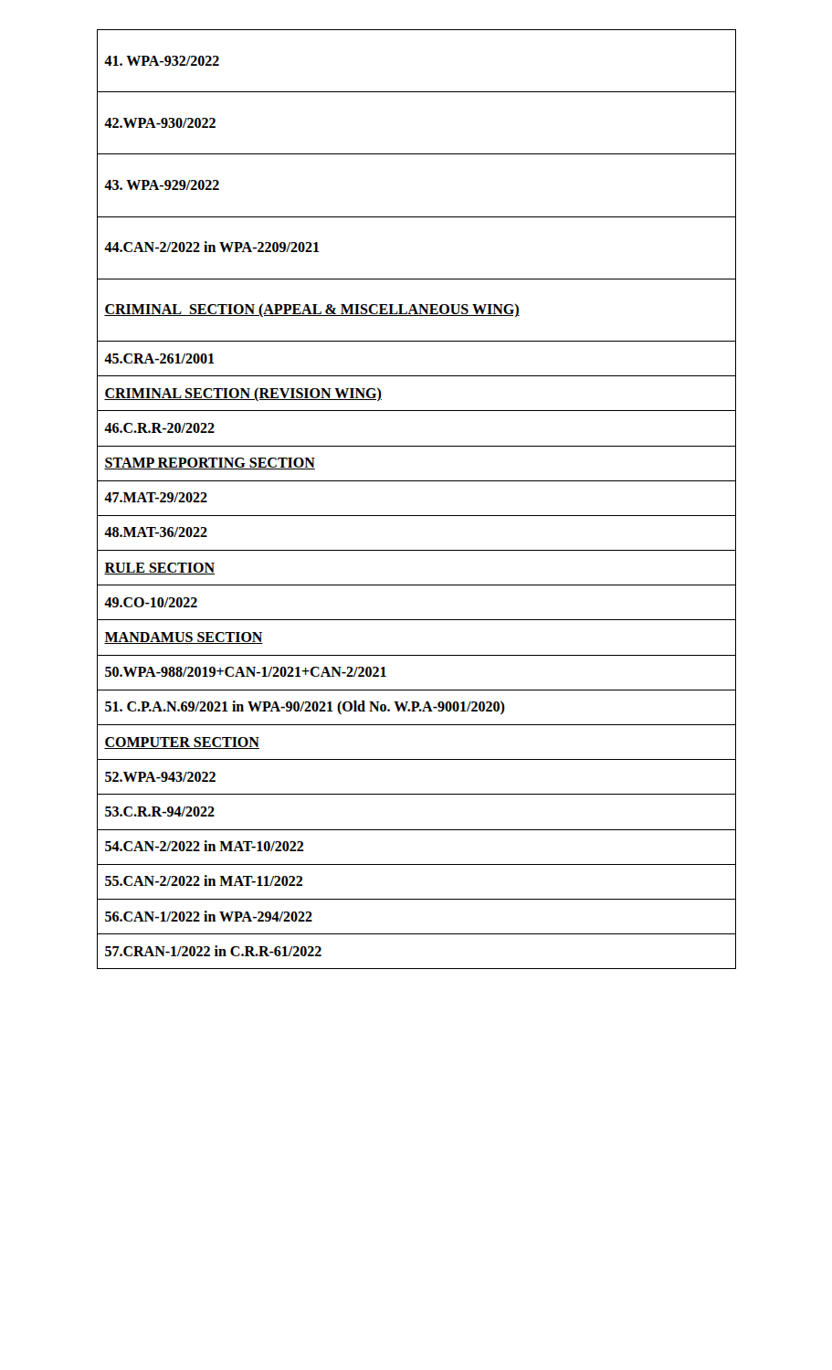| 41. WPA-932/2022 |
| 42.WPA-930/2022 |
| 43. WPA-929/2022 |
| 44.CAN-2/2022 in WPA-2209/2021 |
| CRIMINAL SECTION (APPEAL & MISCELLANEOUS WING) |
| 45.CRA-261/2001 |
| CRIMINAL SECTION (REVISION WING) |
| 46.C.R.R-20/2022 |
| STAMP REPORTING SECTION |
| 47.MAT-29/2022 |
| 48.MAT-36/2022 |
| RULE SECTION |
| 49.CO-10/2022 |
| MANDAMUS SECTION |
| 50.WPA-988/2019+CAN-1/2021+CAN-2/2021 |
| 51. C.P.A.N.69/2021 in WPA-90/2021 (Old No. W.P.A-9001/2020) |
| COMPUTER SECTION |
| 52.WPA-943/2022 |
| 53.C.R.R-94/2022 |
| 54.CAN-2/2022 in MAT-10/2022 |
| 55.CAN-2/2022 in MAT-11/2022 |
| 56.CAN-1/2022 in WPA-294/2022 |
| 57.CRAN-1/2022 in C.R.R-61/2022 |